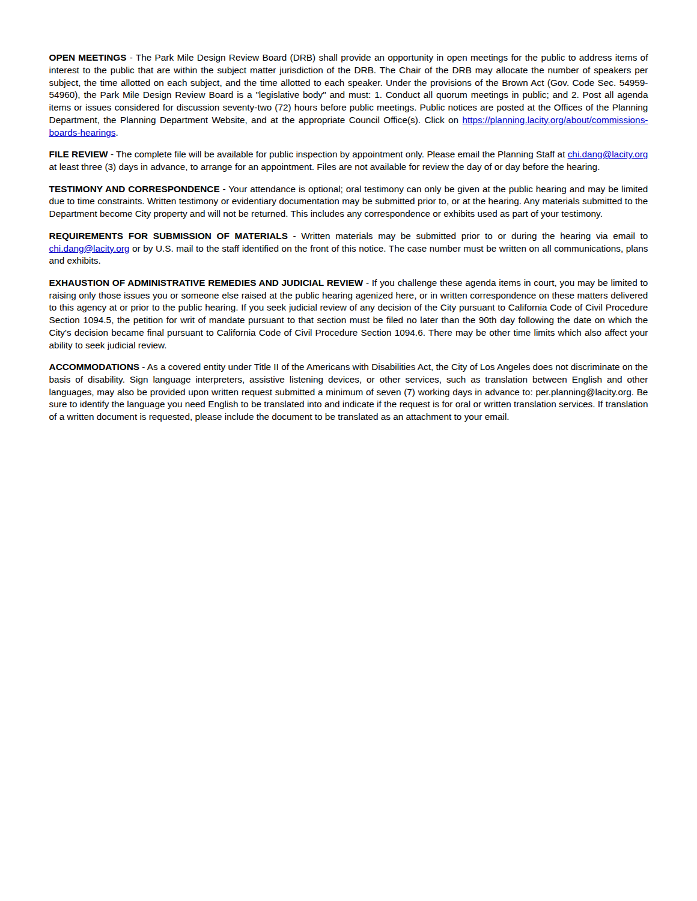OPEN MEETINGS - The Park Mile Design Review Board (DRB) shall provide an opportunity in open meetings for the public to address items of interest to the public that are within the subject matter jurisdiction of the DRB. The Chair of the DRB may allocate the number of speakers per subject, the time allotted on each subject, and the time allotted to each speaker. Under the provisions of the Brown Act (Gov. Code Sec. 54959-54960), the Park Mile Design Review Board is a "legislative body" and must: 1. Conduct all quorum meetings in public; and 2. Post all agenda items or issues considered for discussion seventy-two (72) hours before public meetings. Public notices are posted at the Offices of the Planning Department, the Planning Department Website, and at the appropriate Council Office(s). Click on https://planning.lacity.org/about/commissions-boards-hearings.
FILE REVIEW - The complete file will be available for public inspection by appointment only. Please email the Planning Staff at chi.dang@lacity.org at least three (3) days in advance, to arrange for an appointment. Files are not available for review the day of or day before the hearing.
TESTIMONY AND CORRESPONDENCE - Your attendance is optional; oral testimony can only be given at the public hearing and may be limited due to time constraints. Written testimony or evidentiary documentation may be submitted prior to, or at the hearing. Any materials submitted to the Department become City property and will not be returned. This includes any correspondence or exhibits used as part of your testimony.
REQUIREMENTS FOR SUBMISSION OF MATERIALS - Written materials may be submitted prior to or during the hearing via email to chi.dang@lacity.org or by U.S. mail to the staff identified on the front of this notice. The case number must be written on all communications, plans and exhibits.
EXHAUSTION OF ADMINISTRATIVE REMEDIES AND JUDICIAL REVIEW - If you challenge these agenda items in court, you may be limited to raising only those issues you or someone else raised at the public hearing agenized here, or in written correspondence on these matters delivered to this agency at or prior to the public hearing. If you seek judicial review of any decision of the City pursuant to California Code of Civil Procedure Section 1094.5, the petition for writ of mandate pursuant to that section must be filed no later than the 90th day following the date on which the City's decision became final pursuant to California Code of Civil Procedure Section 1094.6. There may be other time limits which also affect your ability to seek judicial review.
ACCOMMODATIONS - As a covered entity under Title II of the Americans with Disabilities Act, the City of Los Angeles does not discriminate on the basis of disability. Sign language interpreters, assistive listening devices, or other services, such as translation between English and other languages, may also be provided upon written request submitted a minimum of seven (7) working days in advance to: per.planning@lacity.org. Be sure to identify the language you need English to be translated into and indicate if the request is for oral or written translation services. If translation of a written document is requested, please include the document to be translated as an attachment to your email.